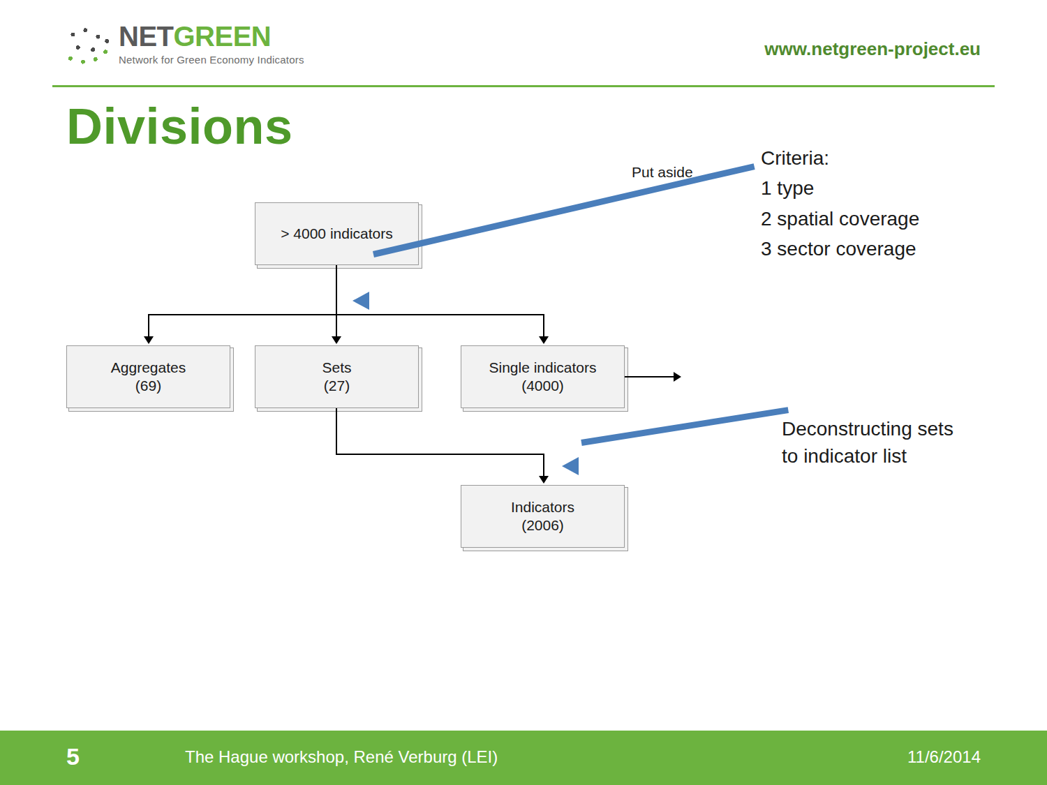NET GREEN Network for Green Economy Indicators
www.netgreen-project.eu
Divisions
> 4000 indicators
Aggregates
(69)
Sets
(27)
Single indicators
(4000)
Indicators
(2006)
Put aside
Criteria:
1 type
2 spatial coverage
3 sector coverage
Deconstructing sets
to indicator list
5 The Hague workshop, René Verburg (LEI) 11/6/2014